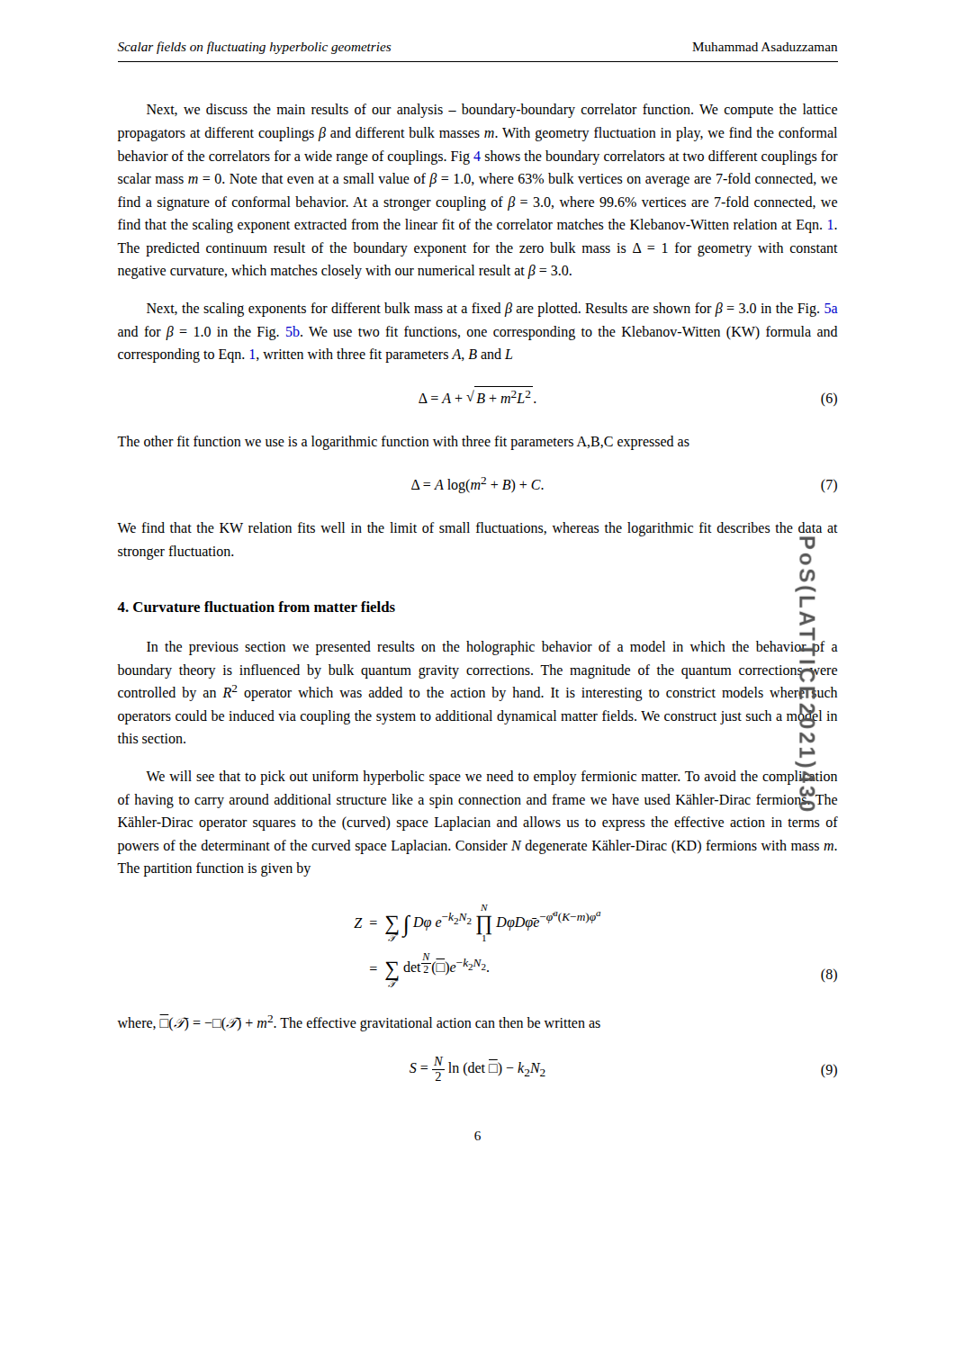PoS(LATTICE2021)430
Scalar fields on fluctuating hyperbolic geometries Muhammad Asaduzzaman
Next, we discuss the main results of our analysis – boundary-boundary correlator function. We compute the lattice propagators at different couplings β and different bulk masses m. With geometry fluctuation in play, we find the conformal behavior of the correlators for a wide range of couplings. Fig 4 shows the boundary correlators at two different couplings for scalar mass m = 0. Note that even at a small value of β = 1.0, where 63% bulk vertices on average are 7-fold connected, we find a signature of conformal behavior. At a stronger coupling of β = 3.0, where 99.6% vertices are 7-fold connected, we find that the scaling exponent extracted from the linear fit of the correlator matches the Klebanov-Witten relation at Eqn. 1. The predicted continuum result of the boundary exponent for the zero bulk mass is Δ = 1 for geometry with constant negative curvature, which matches closely with our numerical result at β = 3.0.
Next, the scaling exponents for different bulk mass at a fixed β are plotted. Results are shown for β = 3.0 in the Fig. 5a and for β = 1.0 in the Fig. 5b. We use two fit functions, one corresponding to the Klebanov-Witten (KW) formula and corresponding to Eqn. 1, written with three fit parameters A, B and L
Δ = A + B + m2L2.
(6)
The other fit function we use is a logarithmic function with three fit parameters A,B,C expressed as
Δ = A log(m2 + B) + C.
(7)
We find that the KW relation fits well in the limit of small fluctuations, whereas the logarithmic fit describes the data at stronger fluctuation.
4. Curvature fluctuation from matter fields
In the previous section we presented results on the holographic behavior of a model in which the behavior of a boundary theory is influenced by bulk quantum gravity corrections. The magnitude of the quantum corrections were controlled by an R2 operator which was added to the action by hand. It is interesting to constrict models where such operators could be induced via coupling the system to additional dynamical matter fields. We construct just such a model in this section.
We will see that to pick out uniform hyperbolic space we need to employ fermionic matter. To avoid the complication of having to carry around additional structure like a spin connection and frame we have used Kähler-Dirac fermions. The Kähler-Dirac operator squares to the (curved) space Laplacian and allows us to express the effective action in terms of powers of the determinant of the curved space Laplacian. Consider N degenerate Kähler-Dirac (KD) fermions with mass m. The partition function is given by
| Z | = | ∑ 𝒯 ∫ Dφ e − k 2 N 2 N ∏ 1 DφDφ̄e − φ̄ a ( K − m ) φ a |
| | = | ∑ 𝒯 det N 2 ( □ ) e − k 2 N 2 . |
(8)
where, □(𝒯) = −□(𝒯) + m2. The effective gravitational action can then be written as
S = N 2 ln (det □) − k2N2
(9)
6